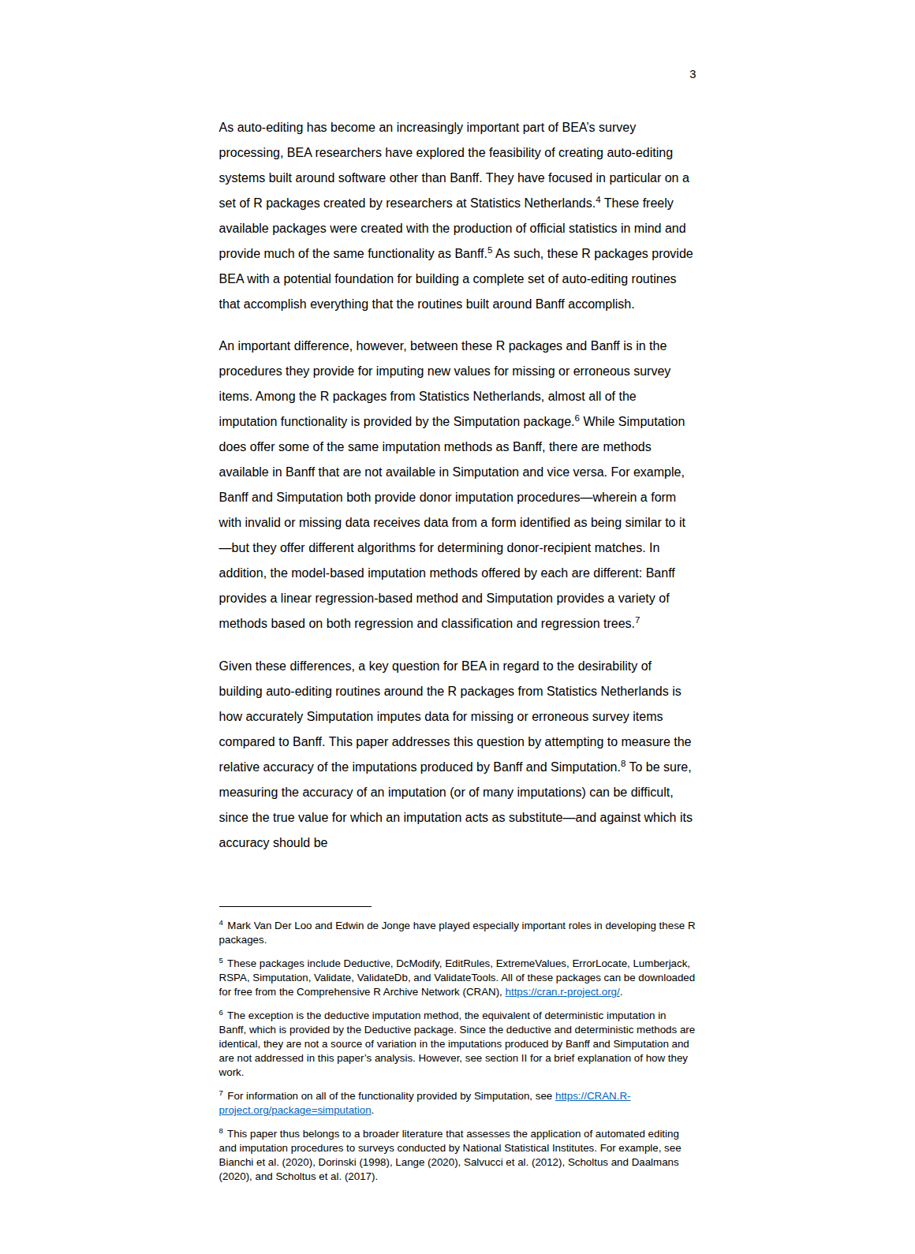3
As auto-editing has become an increasingly important part of BEA’s survey processing, BEA researchers have explored the feasibility of creating auto-editing systems built around software other than Banff. They have focused in particular on a set of R packages created by researchers at Statistics Netherlands.4 These freely available packages were created with the production of official statistics in mind and provide much of the same functionality as Banff.5 As such, these R packages provide BEA with a potential foundation for building a complete set of auto-editing routines that accomplish everything that the routines built around Banff accomplish.
An important difference, however, between these R packages and Banff is in the procedures they provide for imputing new values for missing or erroneous survey items. Among the R packages from Statistics Netherlands, almost all of the imputation functionality is provided by the Simputation package.6 While Simputation does offer some of the same imputation methods as Banff, there are methods available in Banff that are not available in Simputation and vice versa. For example, Banff and Simputation both provide donor imputation procedures—wherein a form with invalid or missing data receives data from a form identified as being similar to it—but they offer different algorithms for determining donor-recipient matches. In addition, the model-based imputation methods offered by each are different: Banff provides a linear regression-based method and Simputation provides a variety of methods based on both regression and classification and regression trees.7
Given these differences, a key question for BEA in regard to the desirability of building auto-editing routines around the R packages from Statistics Netherlands is how accurately Simputation imputes data for missing or erroneous survey items compared to Banff. This paper addresses this question by attempting to measure the relative accuracy of the imputations produced by Banff and Simputation.8 To be sure, measuring the accuracy of an imputation (or of many imputations) can be difficult, since the true value for which an imputation acts as substitute—and against which its accuracy should be
4 Mark Van Der Loo and Edwin de Jonge have played especially important roles in developing these R packages.
5 These packages include Deductive, DcModify, EditRules, ExtremeValues, ErrorLocate, Lumberjack, RSPA, Simputation, Validate, ValidateDb, and ValidateTools. All of these packages can be downloaded for free from the Comprehensive R Archive Network (CRAN), https://cran.r-project.org/.
6 The exception is the deductive imputation method, the equivalent of deterministic imputation in Banff, which is provided by the Deductive package. Since the deductive and deterministic methods are identical, they are not a source of variation in the imputations produced by Banff and Simputation and are not addressed in this paper’s analysis. However, see section II for a brief explanation of how they work.
7 For information on all of the functionality provided by Simputation, see https://CRAN.R-project.org/package=simputation.
8 This paper thus belongs to a broader literature that assesses the application of automated editing and imputation procedures to surveys conducted by National Statistical Institutes. For example, see Bianchi et al. (2020), Dorinski (1998), Lange (2020), Salvucci et al. (2012), Scholtus and Daalmans (2020), and Scholtus et al. (2017).